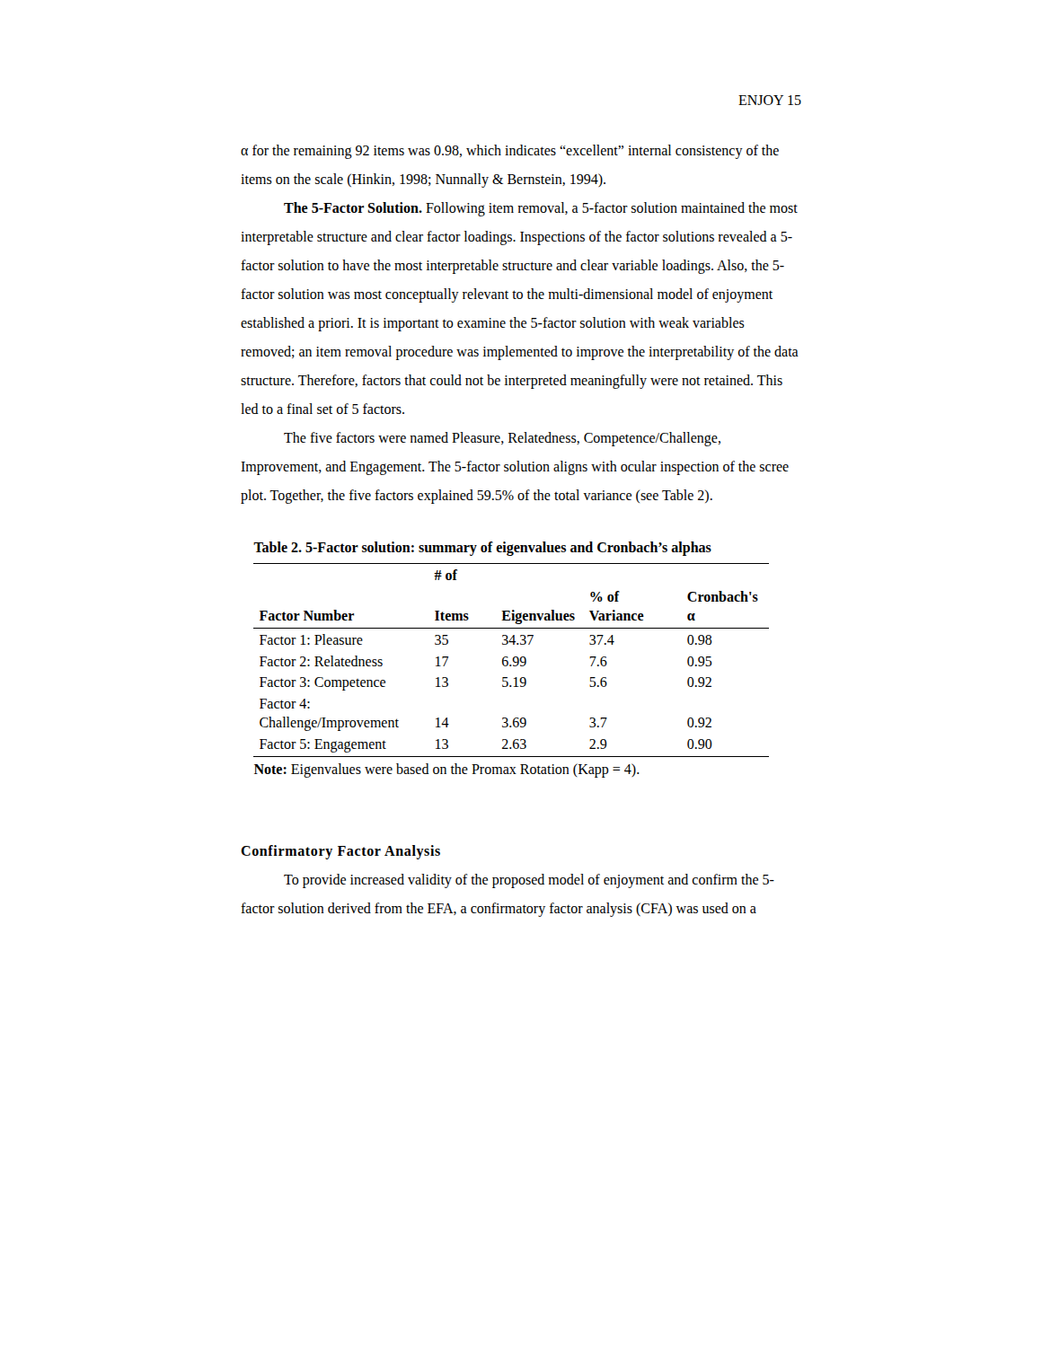ENJOY 15
α for the remaining 92 items was 0.98, which indicates “excellent” internal consistency of the items on the scale (Hinkin, 1998; Nunnally & Bernstein, 1994).
The 5-Factor Solution. Following item removal, a 5-factor solution maintained the most interpretable structure and clear factor loadings. Inspections of the factor solutions revealed a 5-factor solution to have the most interpretable structure and clear variable loadings. Also, the 5-factor solution was most conceptually relevant to the multi-dimensional model of enjoyment established a priori. It is important to examine the 5-factor solution with weak variables removed; an item removal procedure was implemented to improve the interpretability of the data structure. Therefore, factors that could not be interpreted meaningfully were not retained. This led to a final set of 5 factors.
The five factors were named Pleasure, Relatedness, Competence/Challenge, Improvement, and Engagement. The 5-factor solution aligns with ocular inspection of the scree plot. Together, the five factors explained 59.5% of the total variance (see Table 2).
Table 2. 5-Factor solution: summary of eigenvalues and Cronbach’s alphas
| | # of | | | |
| --- | --- | --- | --- | --- |
| Factor Number | Items | Eigenvalues | % of Variance | Cronbach's α |
| Factor 1: Pleasure | 35 | 34.37 | 37.4 | 0.98 |
| Factor 2: Relatedness | 17 | 6.99 | 7.6 | 0.95 |
| Factor 3: Competence | 13 | 5.19 | 5.6 | 0.92 |
| Factor 4: Challenge/Improvement | 14 | 3.69 | 3.7 | 0.92 |
| Factor 5: Engagement | 13 | 2.63 | 2.9 | 0.90 |
Note: Eigenvalues were based on the Promax Rotation (Kapp = 4).
Confirmatory Factor Analysis
To provide increased validity of the proposed model of enjoyment and confirm the 5-factor solution derived from the EFA, a confirmatory factor analysis (CFA) was used on a